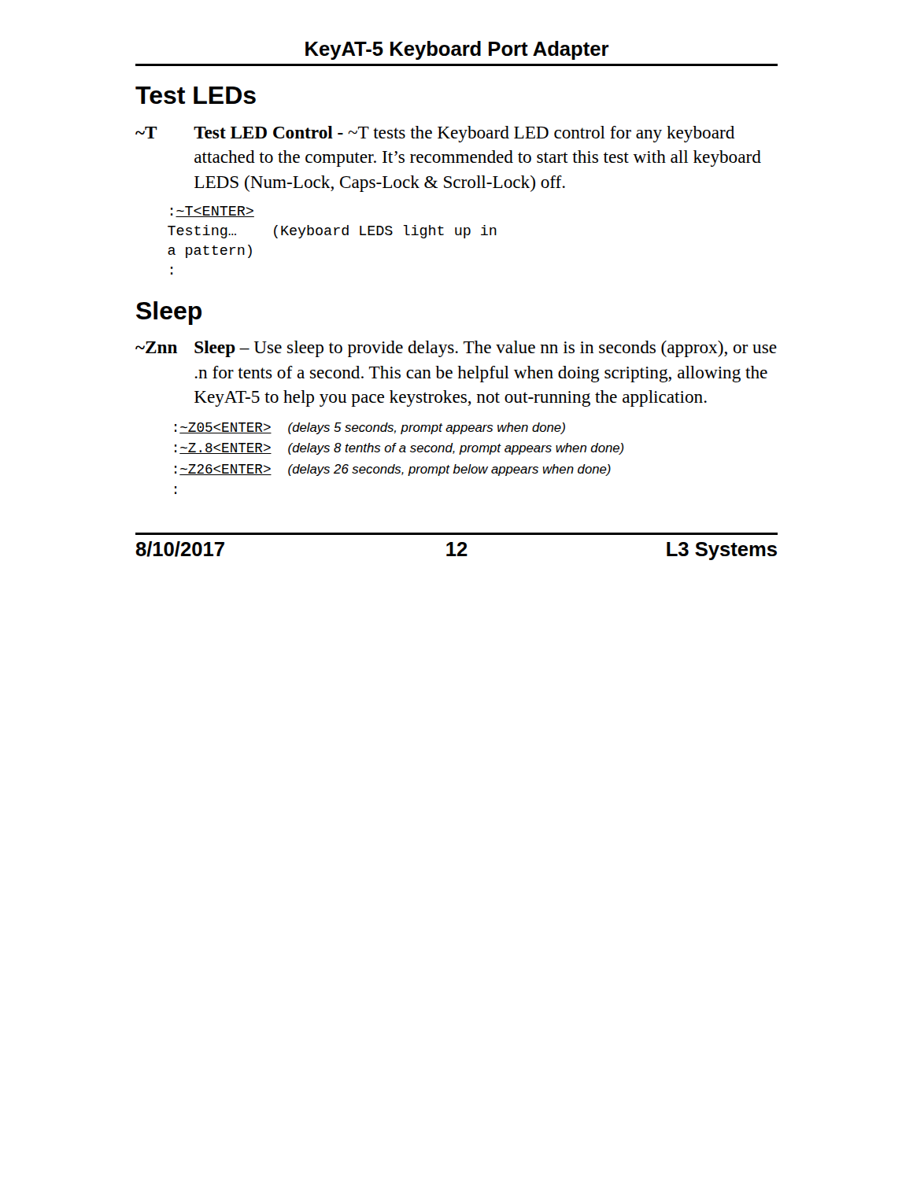KeyAT-5 Keyboard Port Adapter
Test LEDs
~T
Test LED Control - ~T tests the Keyboard LED control for any keyboard attached to the computer. It’s recommended to start this test with all keyboard LEDS (Num-Lock, Caps-Lock & Scroll-Lock) off.
:~T<ENTER>
Testing…    (Keyboard LEDS light up in
a pattern)
:
Sleep
~Znn
Sleep – Use sleep to provide delays. The value nn is in seconds (approx), or use .n for tents of a second. This can be helpful when doing scripting, allowing the KeyAT-5 to help you pace keystrokes, not out-running the application.
:~Z05<ENTER> (delays 5 seconds, prompt appears when done)
:~Z.8<ENTER> (delays 8 tenths of a second, prompt appears when done)
:~Z26<ENTER> (delays 26 seconds, prompt below appears when done)
:
8/10/2017
12
L3 Systems